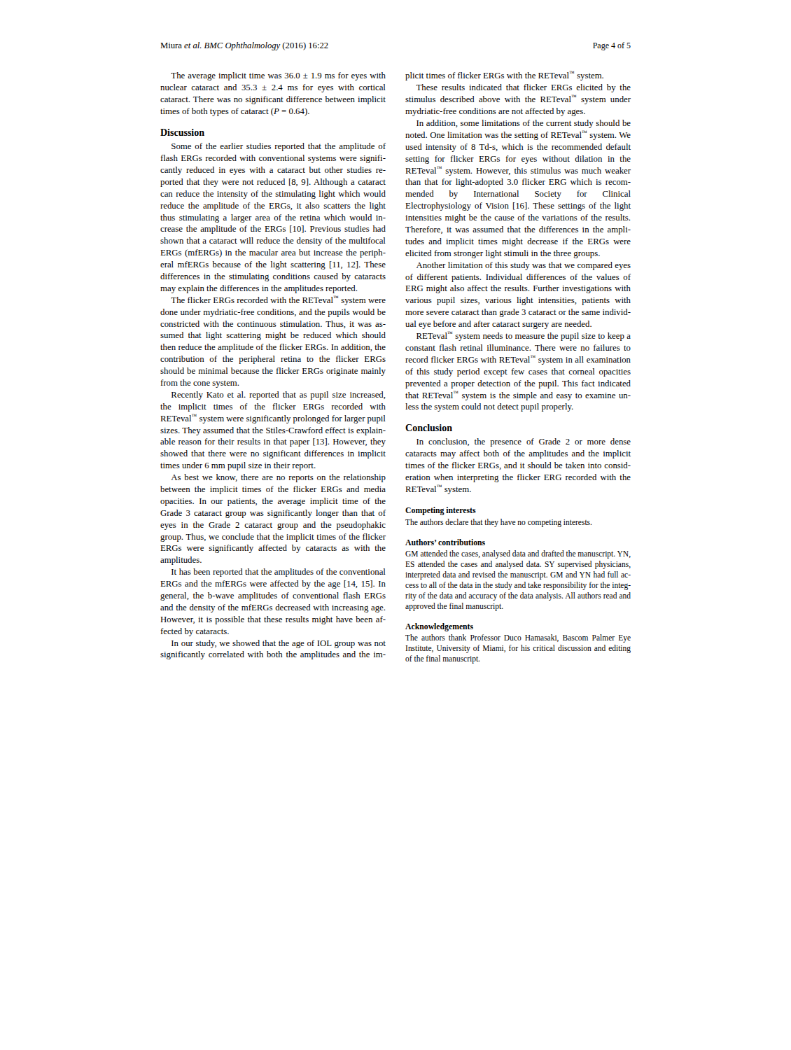Miura et al. BMC Ophthalmology (2016) 16:22
Page 4 of 5
The average implicit time was 36.0 ± 1.9 ms for eyes with nuclear cataract and 35.3 ± 2.4 ms for eyes with cortical cataract. There was no significant difference between implicit times of both types of cataract (P = 0.64).
Discussion
Some of the earlier studies reported that the amplitude of flash ERGs recorded with conventional systems were significantly reduced in eyes with a cataract but other studies reported that they were not reduced [8, 9]. Although a cataract can reduce the intensity of the stimulating light which would reduce the amplitude of the ERGs, it also scatters the light thus stimulating a larger area of the retina which would increase the amplitude of the ERGs [10]. Previous studies had shown that a cataract will reduce the density of the multifocal ERGs (mfERGs) in the macular area but increase the peripheral mfERGs because of the light scattering [11, 12]. These differences in the stimulating conditions caused by cataracts may explain the differences in the amplitudes reported.
The flicker ERGs recorded with the RETeval™ system were done under mydriatic-free conditions, and the pupils would be constricted with the continuous stimulation. Thus, it was assumed that light scattering might be reduced which should then reduce the amplitude of the flicker ERGs. In addition, the contribution of the peripheral retina to the flicker ERGs should be minimal because the flicker ERGs originate mainly from the cone system.
Recently Kato et al. reported that as pupil size increased, the implicit times of the flicker ERGs recorded with RETeval™ system were significantly prolonged for larger pupil sizes. They assumed that the Stiles-Crawford effect is explainable reason for their results in that paper [13]. However, they showed that there were no significant differences in implicit times under 6 mm pupil size in their report.
As best we know, there are no reports on the relationship between the implicit times of the flicker ERGs and media opacities. In our patients, the average implicit time of the Grade 3 cataract group was significantly longer than that of eyes in the Grade 2 cataract group and the pseudophakic group. Thus, we conclude that the implicit times of the flicker ERGs were significantly affected by cataracts as with the amplitudes.
It has been reported that the amplitudes of the conventional ERGs and the mfERGs were affected by the age [14, 15]. In general, the b-wave amplitudes of conventional flash ERGs and the density of the mfERGs decreased with increasing age. However, it is possible that these results might have been affected by cataracts.
In our study, we showed that the age of IOL group was not significantly correlated with both the amplitudes and the implicit times of flicker ERGs with the RETeval™ system.
These results indicated that flicker ERGs elicited by the stimulus described above with the RETeval™ system under mydriatic-free conditions are not affected by ages.
In addition, some limitations of the current study should be noted. One limitation was the setting of RETeval™ system. We used intensity of 8 Td-s, which is the recommended default setting for flicker ERGs for eyes without dilation in the RETeval™ system. However, this stimulus was much weaker than that for light-adopted 3.0 flicker ERG which is recommended by International Society for Clinical Electrophysiology of Vision [16]. These settings of the light intensities might be the cause of the variations of the results. Therefore, it was assumed that the differences in the amplitudes and implicit times might decrease if the ERGs were elicited from stronger light stimuli in the three groups.
Another limitation of this study was that we compared eyes of different patients. Individual differences of the values of ERG might also affect the results. Further investigations with various pupil sizes, various light intensities, patients with more severe cataract than grade 3 cataract or the same individual eye before and after cataract surgery are needed.
RETeval™ system needs to measure the pupil size to keep a constant flash retinal illuminance. There were no failures to record flicker ERGs with RETeval™ system in all examination of this study period except few cases that corneal opacities prevented a proper detection of the pupil. This fact indicated that RETeval™ system is the simple and easy to examine unless the system could not detect pupil properly.
Conclusion
In conclusion, the presence of Grade 2 or more dense cataracts may affect both of the amplitudes and the implicit times of the flicker ERGs, and it should be taken into consideration when interpreting the flicker ERG recorded with the RETeval™ system.
Competing interests
The authors declare that they have no competing interests.
Authors’ contributions
GM attended the cases, analysed data and drafted the manuscript. YN, ES attended the cases and analysed data. SY supervised physicians, interpreted data and revised the manuscript. GM and YN had full access to all of the data in the study and take responsibility for the integrity of the data and accuracy of the data analysis. All authors read and approved the final manuscript.
Acknowledgements
The authors thank Professor Duco Hamasaki, Bascom Palmer Eye Institute, University of Miami, for his critical discussion and editing of the final manuscript.